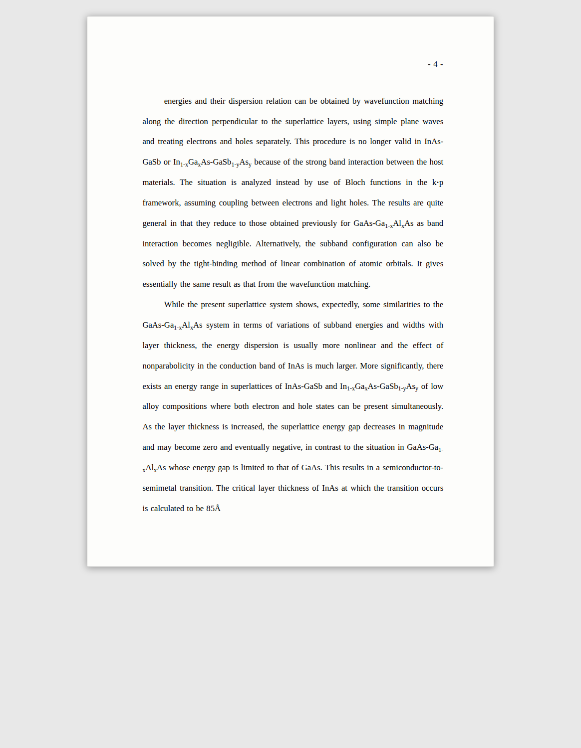- 4 -
energies and their dispersion relation can be obtained by wavefunction matching along the direction perpendicular to the superlattice layers, using simple plane waves and treating electrons and holes separately. This procedure is no longer valid in InAs-GaSb or In1-xGaxAs-GaSb1-yAsy because of the strong band interaction between the host materials. The situation is analyzed instead by use of Bloch functions in the k·p framework, assuming coupling between electrons and light holes. The results are quite general in that they reduce to those obtained previously for GaAs-Ga1-xAlxAs as band interaction becomes negligible. Alternatively, the subband configuration can also be solved by the tight-binding method of linear combination of atomic orbitals. It gives essentially the same result as that from the wavefunction matching.
While the present superlattice system shows, expectedly, some similarities to the GaAs-Ga1-xAlxAs system in terms of variations of subband energies and widths with layer thickness, the energy dispersion is usually more nonlinear and the effect of nonparabolicity in the conduction band of InAs is much larger. More significantly, there exists an energy range in superlattices of InAs-GaSb and In1-xGaxAs-GaSb1-yAsy of low alloy compositions where both electron and hole states can be present simultaneously. As the layer thickness is increased, the superlattice energy gap decreases in magnitude and may become zero and eventually negative, in contrast to the situation in GaAs-Ga1-xAlxAs whose energy gap is limited to that of GaAs. This results in a semiconductor-to-semimetal transition. The critical layer thickness of InAs at which the transition occurs is calculated to be 85Å